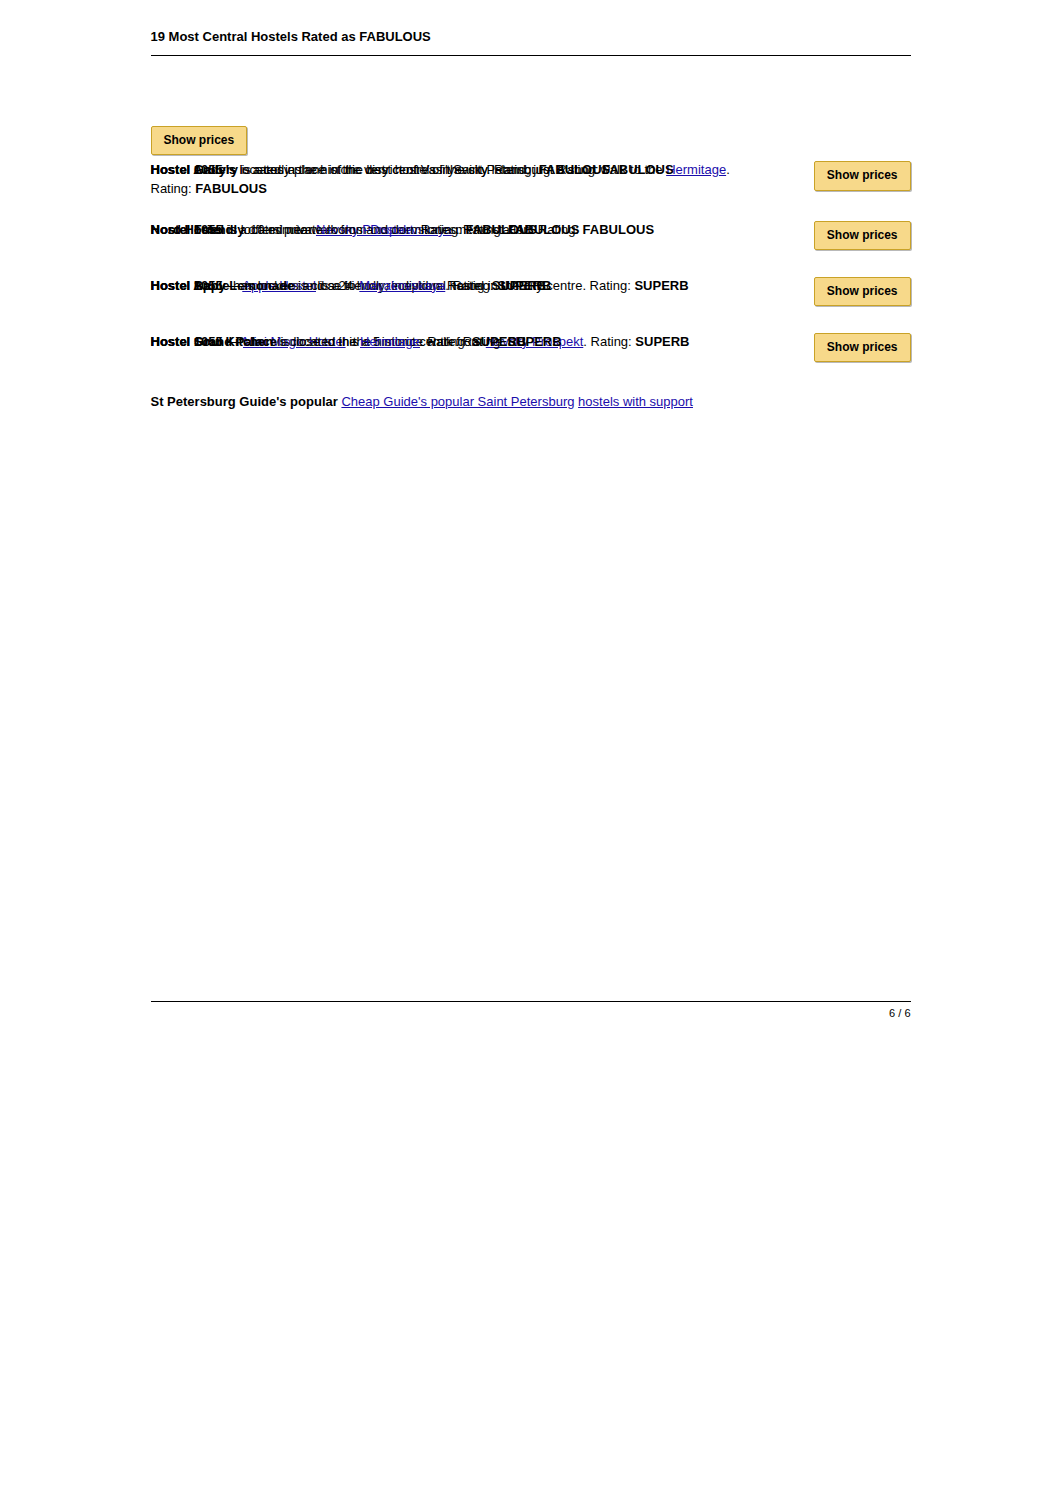19 Most Central Hostels Rated as FABULOUS
Show prices
Show prices
Hostel 1055 is located in the historic district of Vasilyevsky Island, just a short walk to the Hermitage. Rating: FABULOUS
Hostel Gallery is rated as one of the best hostels in Saint Petersburg. Rating: FABULOUS
Hostel Andy's is a cosy place in the very centre of the city. Rating: FABULOUS
Show prices
Hostel 1055 is a 10 minute walk from Dostoevskaya metro station. Rating: FABULOUS
Nord Hostel is located near Nevsky Prospekt. Rating: FABULOUS
Hostel Friendly offers private rooms and dormitories. Rating: FABULOUS
Show prices
Hostel 1055 — Apple Hostel is a friendly, individual hostel in the city centre. Rating: SUPERB
Hostel Apple has lockers and a 24 hour reception. Rating: SUPERB
Hostel Baby Lemonade is close to Mayakovskaya. Rating: SUPERB
Show prices
Hostel 1055 — Mini Magic Hostel is a 5 minute walk from Nevsky Prospekt. Rating: SUPERB
Hostel Grand Palace is located in the historic centre. Rating: SUPERB
Hostel Soul Kitchen is close to the Hermitage. Rating: SUPERB
St Petersburg Guide's popular Cheap Guide's popular Saint Petersburg hostels with support
6 / 6